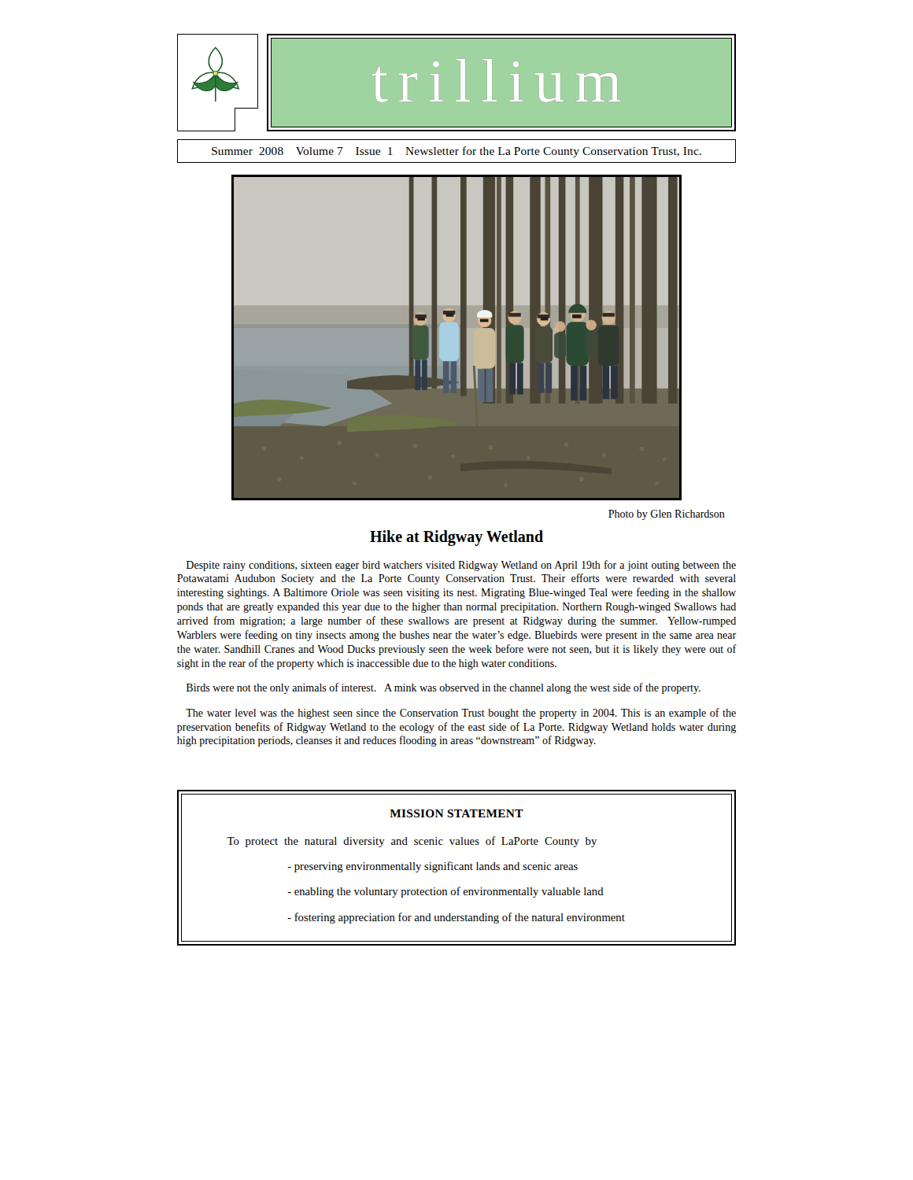trillium
Summer 2008 Volume 7 Issue 1 Newsletter for the La Porte County Conservation Trust, Inc.
Photo by Glen Richardson
Hike at Ridgway Wetland
Despite rainy conditions, sixteen eager bird watchers visited Ridgway Wetland on April 19th for a joint outing between the Potawatami Audubon Society and the La Porte County Conservation Trust. Their efforts were rewarded with several interesting sightings. A Baltimore Oriole was seen visiting its nest. Migrating Blue-winged Teal were feeding in the shallow ponds that are greatly expanded this year due to the higher than normal precipitation. Northern Rough-winged Swallows had arrived from migration; a large number of these swallows are present at Ridgway during the summer. Yellow-rumped Warblers were feeding on tiny insects among the bushes near the water’s edge. Bluebirds were present in the same area near the water. Sandhill Cranes and Wood Ducks previously seen the week before were not seen, but it is likely they were out of sight in the rear of the property which is inaccessible due to the high water conditions.
Birds were not the only animals of interest. A mink was observed in the channel along the west side of the property.
The water level was the highest seen since the Conservation Trust bought the property in 2004. This is an example of the preservation benefits of Ridgway Wetland to the ecology of the east side of La Porte. Ridgway Wetland holds water during high precipitation periods, cleanses it and reduces flooding in areas “downstream” of Ridgway.
MISSION STATEMENT
To protect the natural diversity and scenic values of LaPorte County by
- preserving environmentally significant lands and scenic areas
- enabling the voluntary protection of environmentally valuable land
- fostering appreciation for and understanding of the natural environment